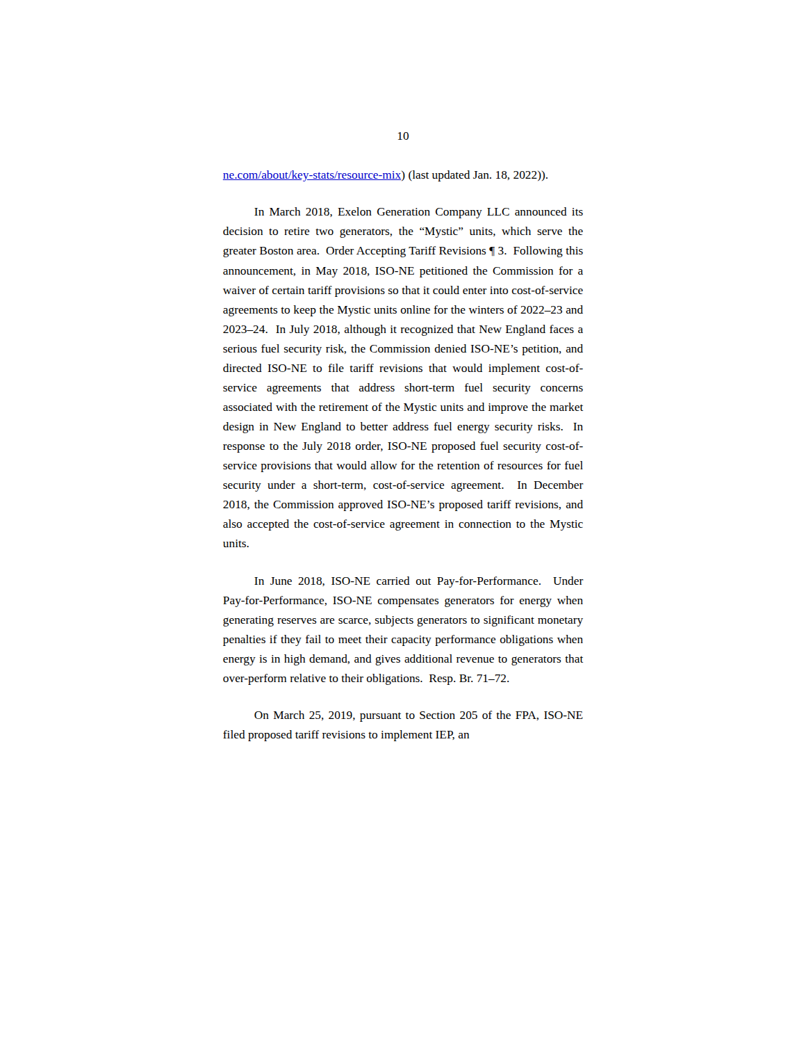10
ne.com/about/key-stats/resource-mix) (last updated Jan. 18, 2022)).
In March 2018, Exelon Generation Company LLC announced its decision to retire two generators, the “Mystic” units, which serve the greater Boston area. Order Accepting Tariff Revisions ¶ 3. Following this announcement, in May 2018, ISO-NE petitioned the Commission for a waiver of certain tariff provisions so that it could enter into cost-of-service agreements to keep the Mystic units online for the winters of 2022–23 and 2023–24. In July 2018, although it recognized that New England faces a serious fuel security risk, the Commission denied ISO-NE’s petition, and directed ISO-NE to file tariff revisions that would implement cost-of-service agreements that address short-term fuel security concerns associated with the retirement of the Mystic units and improve the market design in New England to better address fuel energy security risks. In response to the July 2018 order, ISO-NE proposed fuel security cost-of-service provisions that would allow for the retention of resources for fuel security under a short-term, cost-of-service agreement. In December 2018, the Commission approved ISO-NE’s proposed tariff revisions, and also accepted the cost-of-service agreement in connection to the Mystic units.
In June 2018, ISO-NE carried out Pay-for-Performance. Under Pay-for-Performance, ISO-NE compensates generators for energy when generating reserves are scarce, subjects generators to significant monetary penalties if they fail to meet their capacity performance obligations when energy is in high demand, and gives additional revenue to generators that over-perform relative to their obligations. Resp. Br. 71–72.
On March 25, 2019, pursuant to Section 205 of the FPA, ISO-NE filed proposed tariff revisions to implement IEP, an